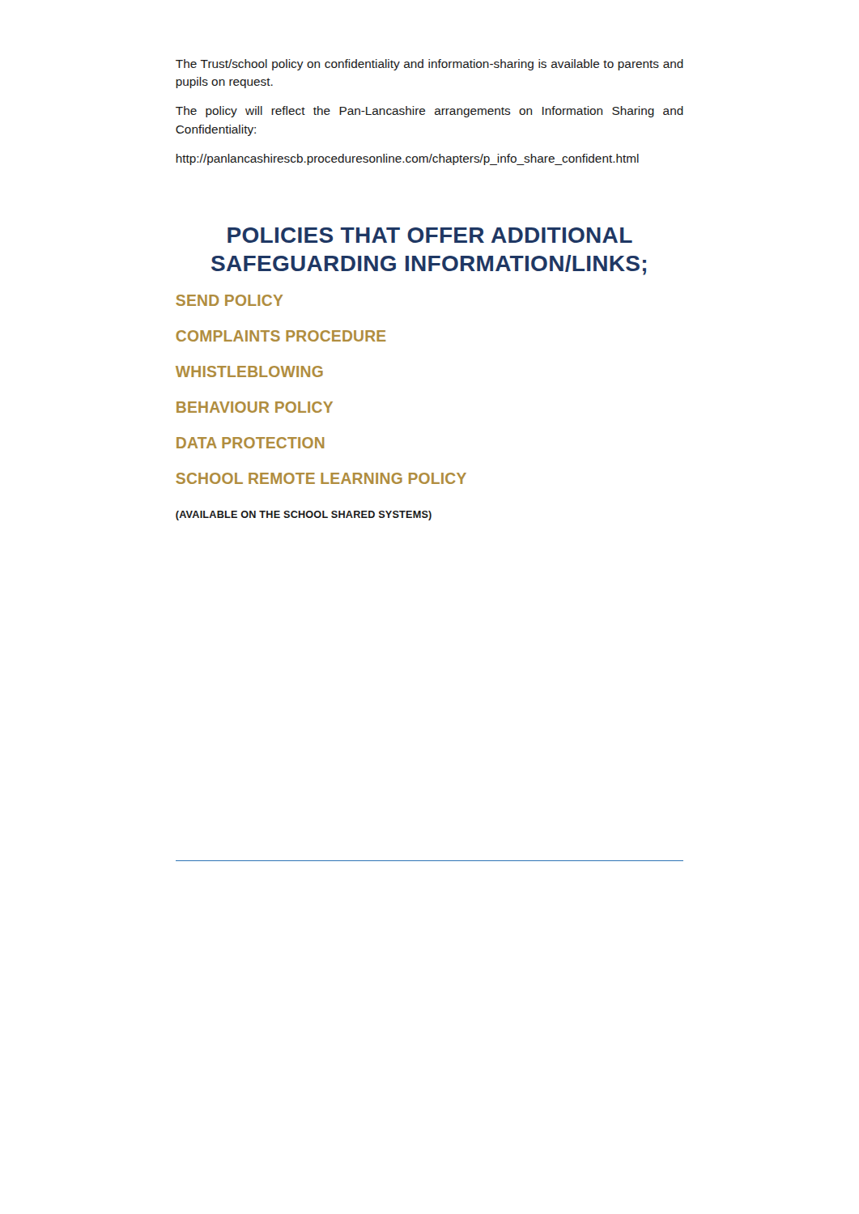The Trust/school policy on confidentiality and information-sharing is available to parents and pupils on request.
The policy will reflect the Pan-Lancashire arrangements on Information Sharing and Confidentiality:
http://panlancashirescb.proceduresonline.com/chapters/p_info_share_confident.html
POLICIES THAT OFFER ADDITIONAL SAFEGUARDING INFORMATION/LINKS;
SEND POLICY
COMPLAINTS PROCEDURE
WHISTLEBLOWING
BEHAVIOUR POLICY
DATA PROTECTION
SCHOOL REMOTE LEARNING POLICY
(AVAILABLE ON THE SCHOOL SHARED SYSTEMS)